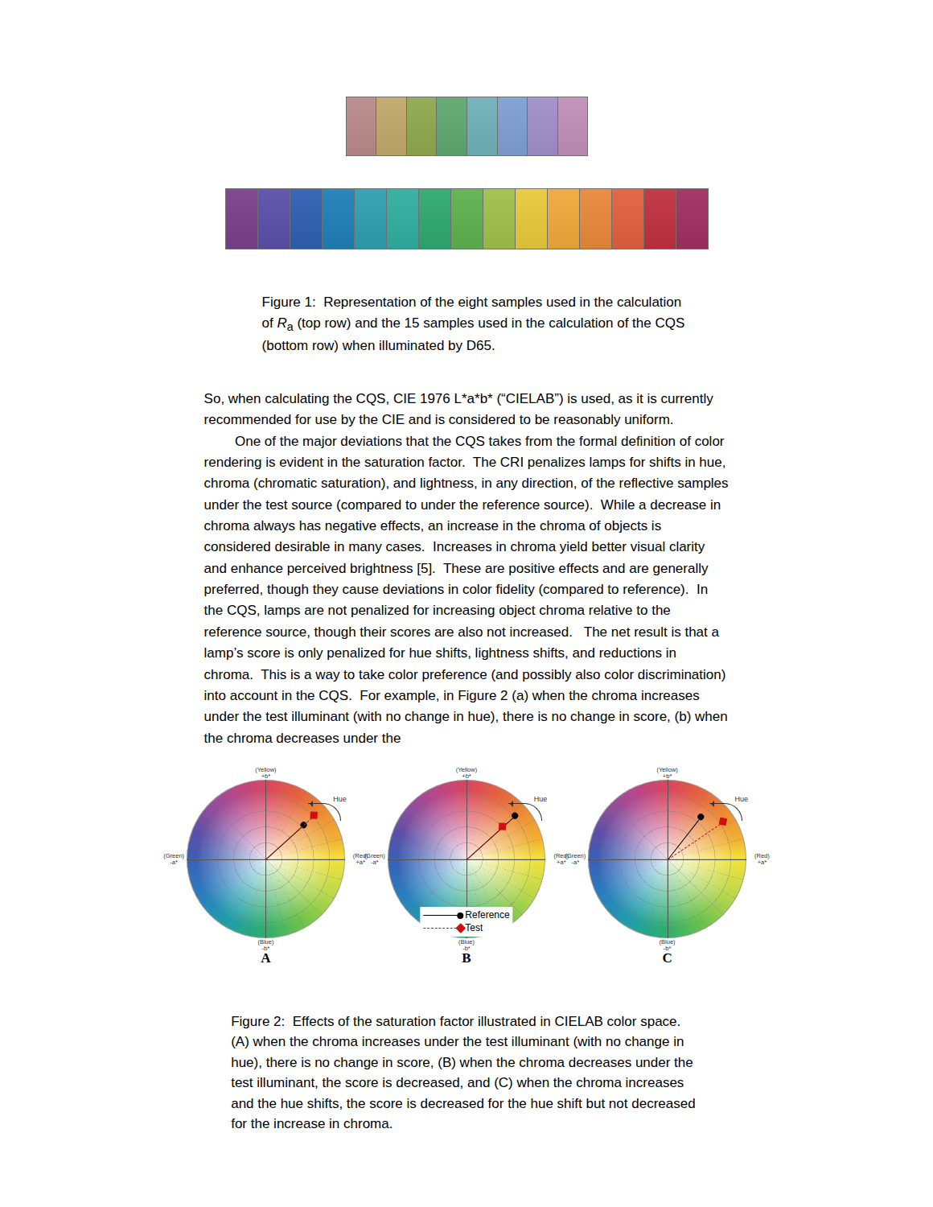Figure 1: Representation of the eight samples used in the calculation of Ra (top row) and the 15 samples used in the calculation of the CQS (bottom row) when illuminated by D65.
So, when calculating the CQS, CIE 1976 L*a*b* (“CIELAB”) is used, as it is currently recommended for use by the CIE and is considered to be reasonably uniform.
One of the major deviations that the CQS takes from the formal definition of color rendering is evident in the saturation factor. The CRI penalizes lamps for shifts in hue, chroma (chromatic saturation), and lightness, in any direction, of the reflective samples under the test source (compared to under the reference source). While a decrease in chroma always has negative effects, an increase in the chroma of objects is considered desirable in many cases. Increases in chroma yield better visual clarity and enhance perceived brightness [5]. These are positive effects and are generally preferred, though they cause deviations in color fidelity (compared to reference). In the CQS, lamps are not penalized for increasing object chroma relative to the reference source, though their scores are also not increased. The net result is that a lamp’s score is only penalized for hue shifts, lightness shifts, and reductions in chroma. This is a way to take color preference (and possibly also color discrimination) into account in the CQS. For example, in Figure 2 (a) when the chroma increases under the test illuminant (with no change in hue), there is no change in score, (b) when the chroma decreases under the
(Yellow)
+b* (Blue)
-b* (Green)
-a* (Red)
+a*
Hue
A
(Yellow)
+b* (Blue)
-b* (Green)
-a* (Red)
+a*
Hue
B
(Yellow)
+b* (Blue)
-b* (Green)
-a* (Red)
+a*
Hue
C
Reference
Test
Figure 2: Effects of the saturation factor illustrated in CIELAB color space. (A) when the chroma increases under the test illuminant (with no change in hue), there is no change in score, (B) when the chroma decreases under the test illuminant, the score is decreased, and (C) when the chroma increases and the hue shifts, the score is decreased for the hue shift but not decreased for the increase in chroma.